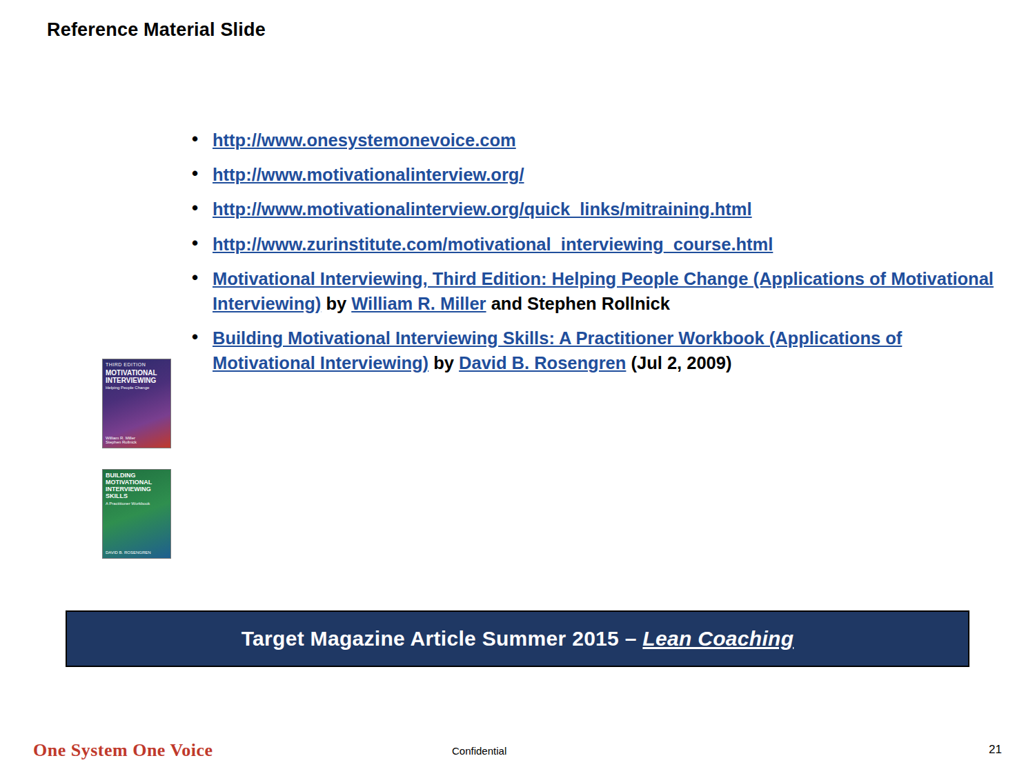Reference Material Slide
THIRD EDITION
MOTIVATIONAL
INTERVIEWING
Helping People Change
William R. Miller
Stephen Rollnick
BUILDING
MOTIVATIONAL
INTERVIEWING
SKILLS
A Practitioner Workbook
DAVID B. ROSENGREN
http://www.onesystemonevoice.com
http://www.motivationalinterview.org/
http://www.motivationalinterview.org/quick_links/mitraining.html
http://www.zurinstitute.com/motivational_interviewing_course.html
Motivational Interviewing, Third Edition: Helping People Change (Applications of Motivational Interviewing) by William R. Miller and Stephen Rollnick
Building Motivational Interviewing Skills: A Practitioner Workbook (Applications of Motivational Interviewing) by David B. Rosengren (Jul 2, 2009)
Target Magazine Article Summer 2015 – Lean Coaching
One System One Voice
Confidential
21